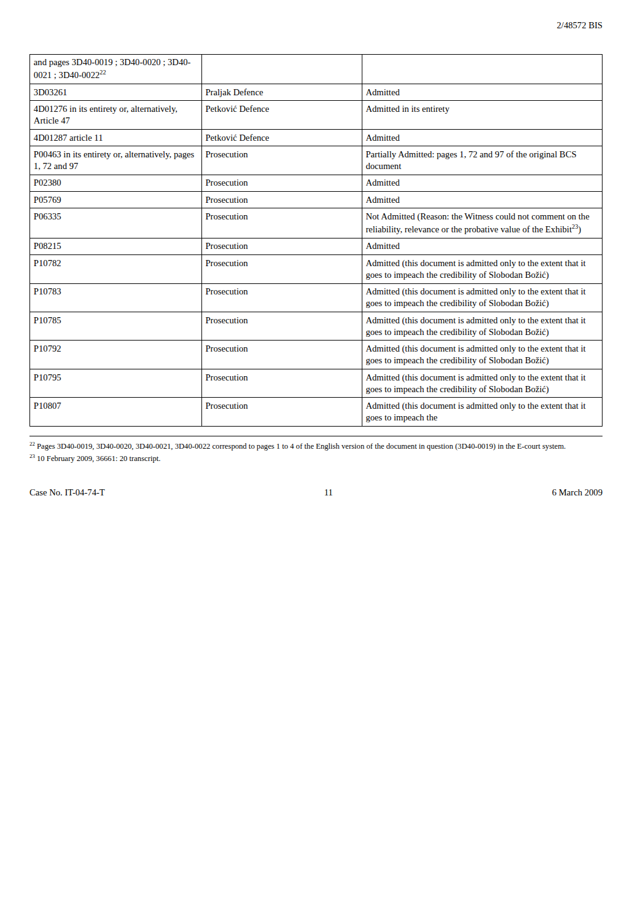2/48572 BIS
| and pages 3D40-0019 ; 3D40-0020 ; 3D40-0021 ; 3D40-0022 22 | | |
| 3D03261 | Praljak Defence | Admitted |
| 4D01276 in its entirety or, alternatively, Article 47 | Petković Defence | Admitted in its entirety |
| 4D01287 article 11 | Petković Defence | Admitted |
| P00463 in its entirety or, alternatively, pages 1, 72 and 97 | Prosecution | Partially Admitted: pages 1, 72 and 97 of the original BCS document |
| P02380 | Prosecution | Admitted |
| P05769 | Prosecution | Admitted |
| P06335 | Prosecution | Not Admitted (Reason: the Witness could not comment on the reliability, relevance or the probative value of the Exhibit 23 ) |
| P08215 | Prosecution | Admitted |
| P10782 | Prosecution | Admitted (this document is admitted only to the extent that it goes to impeach the credibility of Slobodan Božić) |
| P10783 | Prosecution | Admitted (this document is admitted only to the extent that it goes to impeach the credibility of Slobodan Božić) |
| P10785 | Prosecution | Admitted (this document is admitted only to the extent that it goes to impeach the credibility of Slobodan Božić) |
| P10792 | Prosecution | Admitted (this document is admitted only to the extent that it goes to impeach the credibility of Slobodan Božić) |
| P10795 | Prosecution | Admitted (this document is admitted only to the extent that it goes to impeach the credibility of Slobodan Božić) |
| P10807 | Prosecution | Admitted (this document is admitted only to the extent that it goes to impeach the |
22 Pages 3D40-0019, 3D40-0020, 3D40-0021, 3D40-0022 correspond to pages 1 to 4 of the English version of the document in question (3D40-0019) in the E-court system.
23 10 February 2009, 36661: 20 transcript.
Case No. IT-04-74-T 11 6 March 2009